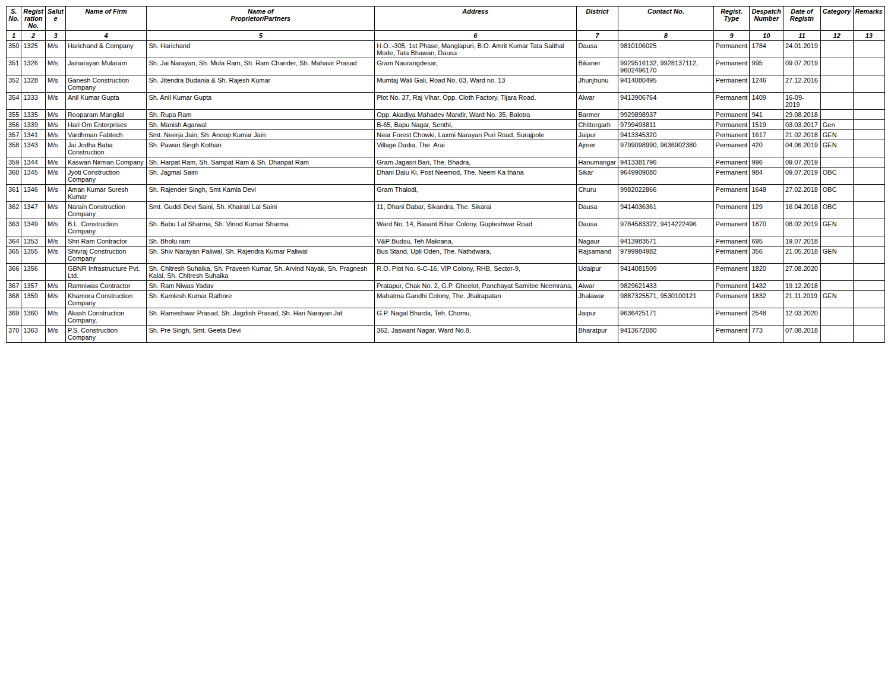| S. No. | Regist ration No. | Salut e | Name of Firm | Name of Proprietor/Partners | Address | District | Contact No. | Regist. Type | Despatch Number | Date of Registn | Category | Remarks |
| --- | --- | --- | --- | --- | --- | --- | --- | --- | --- | --- | --- | --- |
| 1 | 2 | 3 | 4 | 5 | 6 | 7 | 8 | 9 | 10 | 11 | 12 | 13 |
| 350 | 1325 | M/s | Harichand & Company | Sh. Harichand | H.O.:-305, 1st Phase, Manglapuri, B.O. Amrit Kumar Tata Saithal Mode, Tata Bhawan, Dausa | Dausa | 9810106025 | Permanent | 1784 | 24.01.2019 | | |
| 351 | 1326 | M/s | Jainarayan Mularam | Sh. Jai Narayan, Sh. Mula Ram, Sh. Ram Chander, Sh. Mahavir Prasad | Gram Naurangdesar, | Bikaner | 9929516132, 9928137112, 9602496170 | Permanent | 995 | 09.07.2019 | | |
| 352 | 1328 | M/s | Ganesh Construction Company | Sh. Jitendra Budania & Sh. Rajesh Kumar | Mumtaj Wali Gali, Road No. 03, Ward no. 13 | Jhunjhunu | 9414080495 | Permanent | 1246 | 27.12.2016 | | |
| 354 | 1333 | M/s | Anil Kumar Gupta | Sh. Anil Kumar Gupta | Plot No. 37, Raj Vihar, Opp. Cloth Factory, Tijara Road, | Alwar | 9413906764 | Permanent | 1409 | 16-09-2019 | | |
| 355 | 1335 | M/s | Rooparam Mangilal | Sh. Rupa Ram | Opp. Akadiya Mahadev Mandir, Ward No. 35, Balotra | Barmer | 9929898937 | Permanent | 941 | 29.08.2018 | | |
| 356 | 1339 | M/s | Hari Om Enterprises | Sh. Manish Agarwal | B-65, Bapu Nagar, Senthi, | Chittorgarh | 9799493811 | Permanent | 1519 | 03.03.2017 | Gen | |
| 357 | 1341 | M/s | Vardhman Fabtech | Smt. Neerja Jain, Sh. Anoop Kumar Jain | Near Forest Chowki, Laxmi Narayan Puri Road, Surajpole | Jaipur | 9413345320 | Permanent | 1617 | 21.02.2018 | GEN | |
| 358 | 1343 | M/s | Jai Jodha Baba Construction | Sh. Pawan Singh Kothari | Village Dadia, The. Arai | Ajmer | 9799098990, 9636902380 | Permanent | 420 | 04.06.2019 | GEN | |
| 359 | 1344 | M/s | Kaswan Nirman Company | Sh. Harpat Ram, Sh. Sampat Ram & Sh. Dhanpat Ram | Gram Jagasri Bari, The. Bhadra, | Hanumangar | 9413381796 | Permanent | 996 | 09.07.2019 | | |
| 360 | 1345 | M/s | Jyoti Construction Company | Sh. Jagmal Saini | Dhani Dalu Ki, Post Neemod, The. Neem Ka thana | Sikar | 9649909080 | Permanent | 984 | 09.07.2019 | OBC | |
| 361 | 1346 | M/s | Aman Kumar Suresh Kumar | Sh. Rajender Singh, Smt Kamla Devi | Gram Thalodi, | Churu | 9982022866 | Permanent | 1648 | 27.02.2018 | OBC | |
| 362 | 1347 | M/s | Narain Construction Company | Smt. Guddi Devi Saini, Sh. Khairati Lal Saini | 11, Dhani Dabar, Sikandra, The. Sikarai | Dausa | 9414036361 | Permanent | 129 | 16.04.2018 | OBC | |
| 363 | 1349 | M/s | B.L. Construction Company | Sh. Babu Lal Sharma, Sh. Vinod Kumar Sharma | Ward No. 14, Basant Bihar Colony, Gupteshwar Road | Dausa | 9784583322, 9414222496 | Permanent | 1870 | 08.02.2019 | GEN | |
| 364 | 1353 | M/s | Shri Ram Contractor | Sh. Bholu ram | V&P Budsu, Teh.Makrana, | Nagaur | 9413983571 | Permanent | 695 | 19.07.2018 | | |
| 365 | 1355 | M/s | Shivraj Construction Company | Sh. Shiv Narayan Paliwal, Sh. Rajendra Kumar Paliwal | Bus Stand, Upli Oden, The. Nathdwara, | Rajsamand | 9799984982 | Permanent | 356 | 21.05.2018 | GEN | |
| 366 | 1356 | | GBNR Infrastructure Pvt. Ltd. | Sh. Chitresh Suhalka, Sh. Praveen Kumar, Sh. Arvind Nayak, Sh. Pragnesh Kalal, Sh. Chitresh Suhalka | R.O. Plot No. 6-C-16, VIP Colony, RHB, Sector-9, | Udaipur | 9414081509 | Permanent | 1820 | 27.08.2020 | | |
| 367 | 1357 | M/s | Ramniwas Contractor | Sh. Ram Niwas Yadav | Pratapur, Chak No. 2, G.P. Gheelot, Panchayat Samitee Neemrana, | Alwar | 9829621433 | Permanent | 1432 | 19.12.2018 | | |
| 368 | 1359 | M/s | Khamora Construction Company | Sh. Kamlesh Kumar Rathore | Mahatma Gandhi Colony, The. Jhalrapatan | Jhalawar | 9887325571, 9530100121 | Permanent | 1832 | 21.11.2019 | GEN | |
| 369 | 1360 | M/s | Akash Construction Company, | Sh. Rameshwar Prasad, Sh. Jagdish Prasad, Sh. Hari Narayan Jat | G.P. Nagal Bharda, Teh. Chomu, | Jaipur | 9636425171 | Permanent | 2548 | 12.03.2020 | | |
| 370 | 1363 | M/s | P.S. Construction Company | Sh. Pre Singh, Smt. Geeta Devi | 362, Jaswant Nagar, Ward No.8, | Bharatpur | 9413672080 | Permanent | 773 | 07.08.2018 | | |